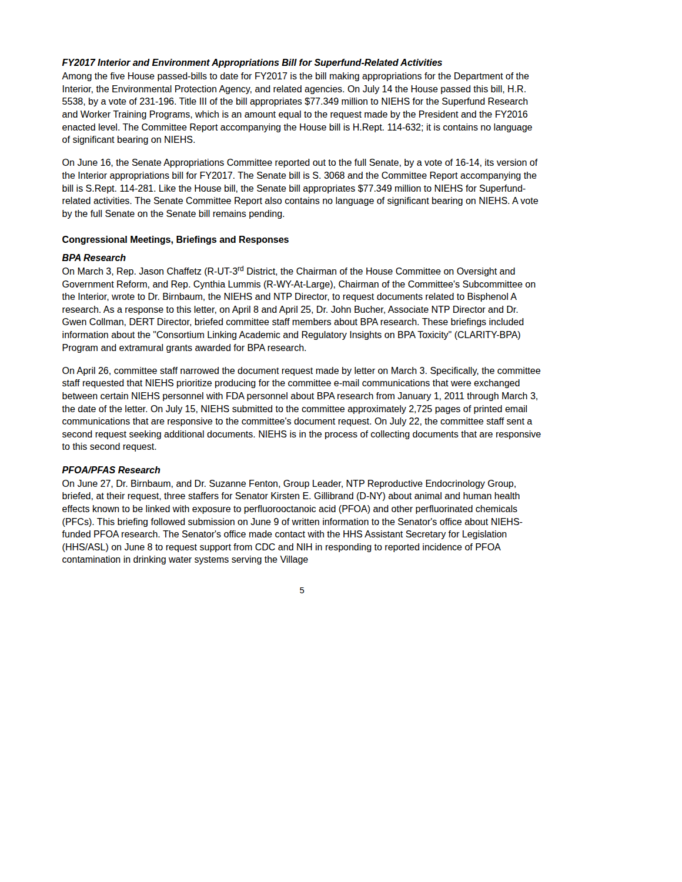FY2017 Interior and Environment Appropriations Bill for Superfund-Related Activities
Among the five House passed-bills to date for FY2017 is the bill making appropriations for the Department of the Interior, the Environmental Protection Agency, and related agencies. On July 14 the House passed this bill, H.R. 5538, by a vote of 231-196. Title III of the bill appropriates $77.349 million to NIEHS for the Superfund Research and Worker Training Programs, which is an amount equal to the request made by the President and the FY2016 enacted level. The Committee Report accompanying the House bill is H.Rept. 114-632; it is contains no language of significant bearing on NIEHS.
On June 16, the Senate Appropriations Committee reported out to the full Senate, by a vote of 16-14, its version of the Interior appropriations bill for FY2017. The Senate bill is S. 3068 and the Committee Report accompanying the bill is S.Rept. 114-281. Like the House bill, the Senate bill appropriates $77.349 million to NIEHS for Superfund-related activities. The Senate Committee Report also contains no language of significant bearing on NIEHS. A vote by the full Senate on the Senate bill remains pending.
Congressional Meetings, Briefings and Responses
BPA Research
On March 3, Rep. Jason Chaffetz (R-UT-3rd District, the Chairman of the House Committee on Oversight and Government Reform, and Rep. Cynthia Lummis (R-WY-At-Large), Chairman of the Committee's Subcommittee on the Interior, wrote to Dr. Birnbaum, the NIEHS and NTP Director, to request documents related to Bisphenol A research. As a response to this letter, on April 8 and April 25, Dr. John Bucher, Associate NTP Director and Dr. Gwen Collman, DERT Director, briefed committee staff members about BPA research. These briefings included information about the "Consortium Linking Academic and Regulatory Insights on BPA Toxicity" (CLARITY-BPA) Program and extramural grants awarded for BPA research.
On April 26, committee staff narrowed the document request made by letter on March 3. Specifically, the committee staff requested that NIEHS prioritize producing for the committee e-mail communications that were exchanged between certain NIEHS personnel with FDA personnel about BPA research from January 1, 2011 through March 3, the date of the letter. On July 15, NIEHS submitted to the committee approximately 2,725 pages of printed email communications that are responsive to the committee's document request. On July 22, the committee staff sent a second request seeking additional documents. NIEHS is in the process of collecting documents that are responsive to this second request.
PFOA/PFAS Research
On June 27, Dr. Birnbaum, and Dr. Suzanne Fenton, Group Leader, NTP Reproductive Endocrinology Group, briefed, at their request, three staffers for Senator Kirsten E. Gillibrand (D-NY) about animal and human health effects known to be linked with exposure to perfluorooctanoic acid (PFOA) and other perfluorinated chemicals (PFCs). This briefing followed submission on June 9 of written information to the Senator's office about NIEHS-funded PFOA research. The Senator's office made contact with the HHS Assistant Secretary for Legislation (HHS/ASL) on June 8 to request support from CDC and NIH in responding to reported incidence of PFOA contamination in drinking water systems serving the Village
5